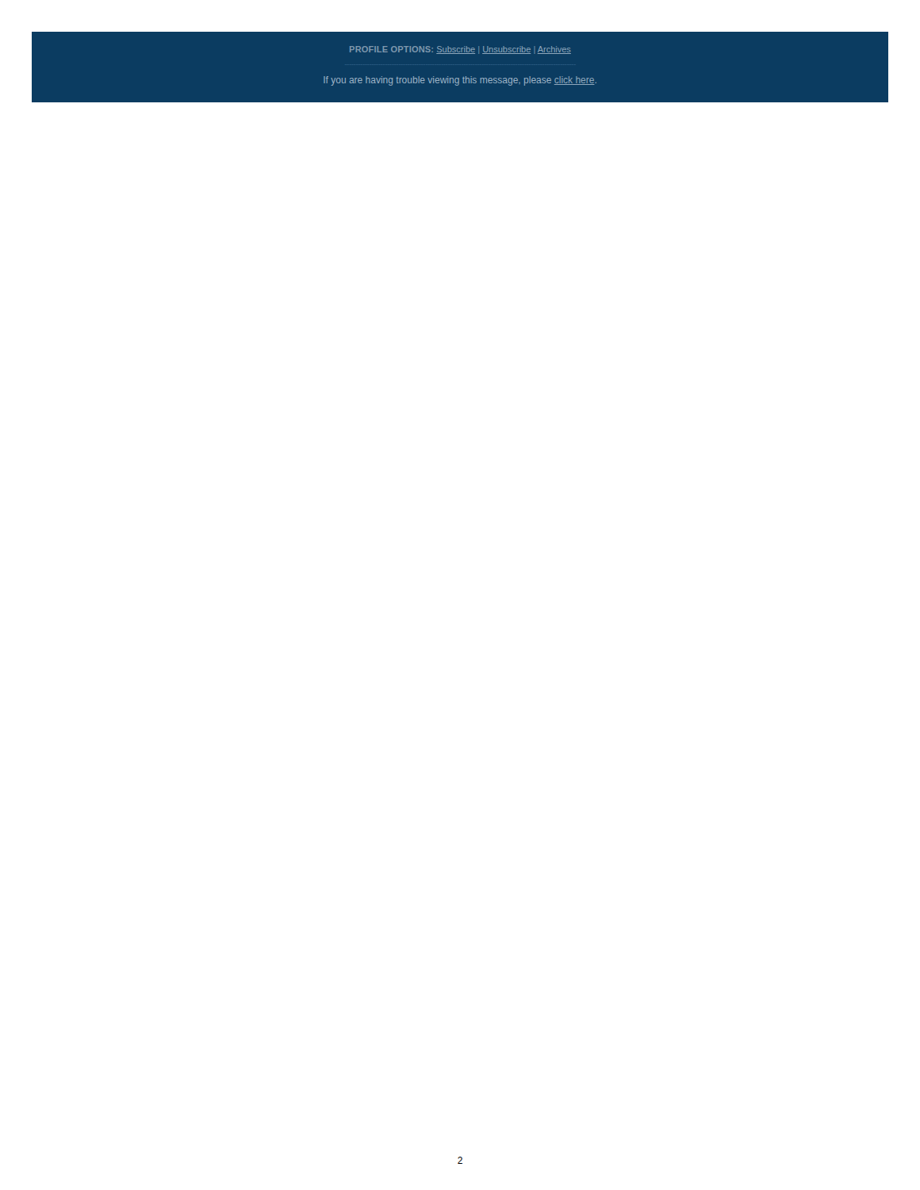PROFILE OPTIONS: Subscribe | Unsubscribe | Archives
-------------------------------------------------------------------------------------------------------
If you are having trouble viewing this message, please click here.
2